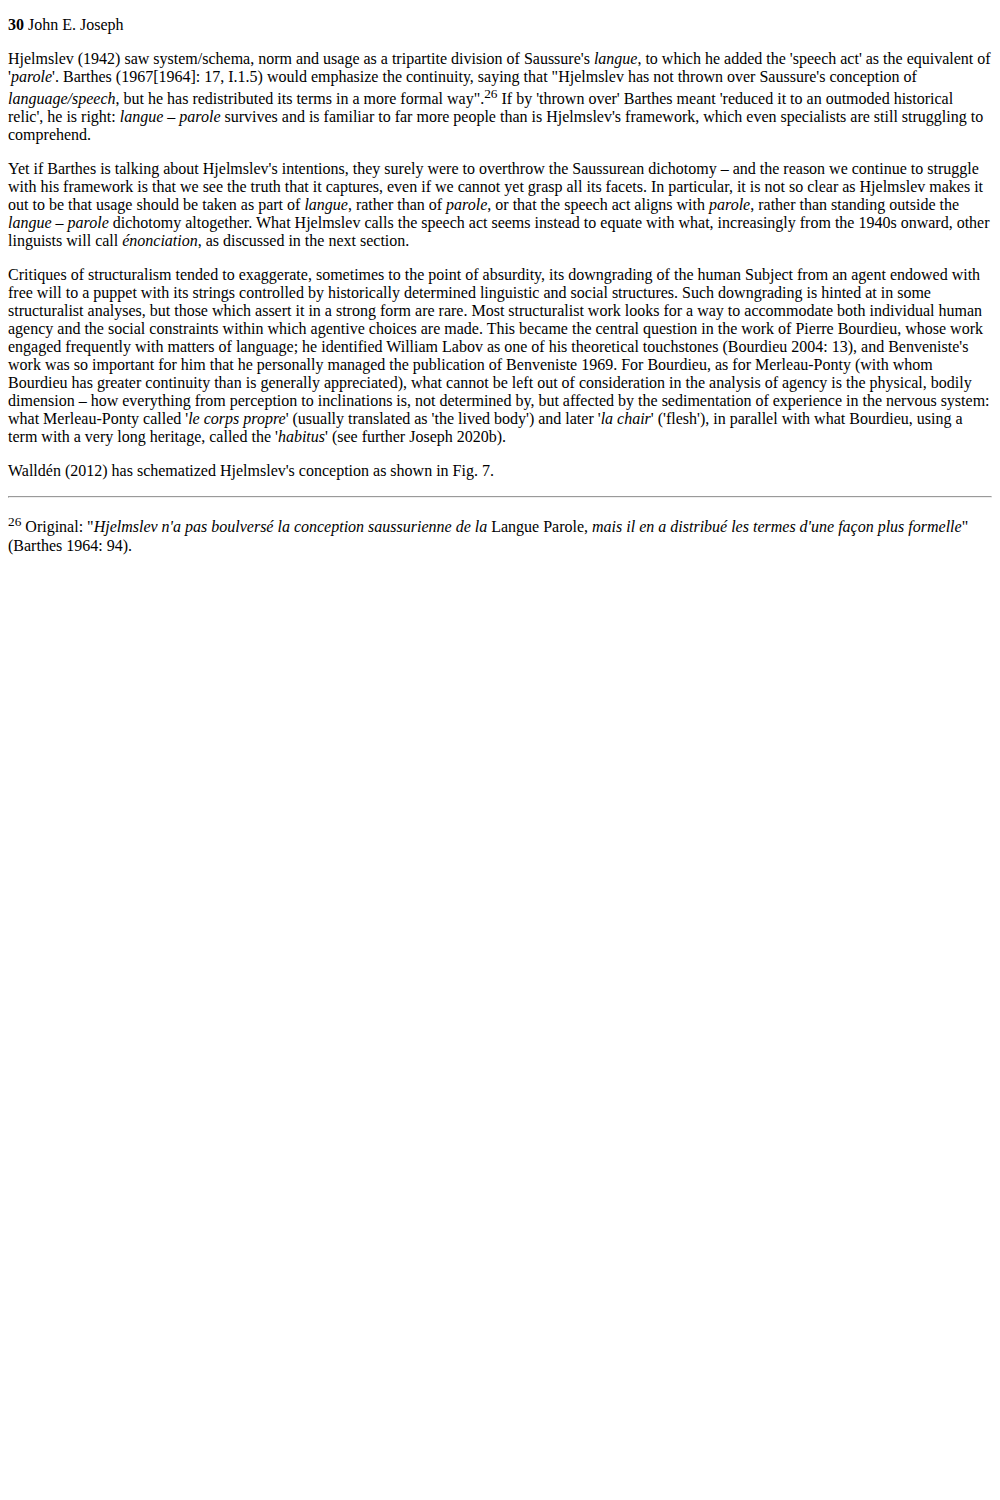30 John E. Joseph
Hjelmslev (1942) saw system/schema, norm and usage as a tripartite division of Saussure's langue, to which he added the 'speech act' as the equivalent of 'parole'. Barthes (1967[1964]: 17, I.1.5) would emphasize the continuity, saying that "Hjelmslev has not thrown over Saussure's conception of language/speech, but he has redistributed its terms in a more formal way".26 If by 'thrown over' Barthes meant 'reduced it to an outmoded historical relic', he is right: langue – parole survives and is familiar to far more people than is Hjelmslev's framework, which even specialists are still struggling to comprehend.
Yet if Barthes is talking about Hjelmslev's intentions, they surely were to overthrow the Saussurean dichotomy – and the reason we continue to struggle with his framework is that we see the truth that it captures, even if we cannot yet grasp all its facets. In particular, it is not so clear as Hjelmslev makes it out to be that usage should be taken as part of langue, rather than of parole, or that the speech act aligns with parole, rather than standing outside the langue – parole dichotomy altogether. What Hjelmslev calls the speech act seems instead to equate with what, increasingly from the 1940s onward, other linguists will call énonciation, as discussed in the next section.
Critiques of structuralism tended to exaggerate, sometimes to the point of absurdity, its downgrading of the human Subject from an agent endowed with free will to a puppet with its strings controlled by historically determined linguistic and social structures. Such downgrading is hinted at in some structuralist analyses, but those which assert it in a strong form are rare. Most structuralist work looks for a way to accommodate both individual human agency and the social constraints within which agentive choices are made. This became the central question in the work of Pierre Bourdieu, whose work engaged frequently with matters of language; he identified William Labov as one of his theoretical touchstones (Bourdieu 2004: 13), and Benveniste's work was so important for him that he personally managed the publication of Benveniste 1969. For Bourdieu, as for Merleau-Ponty (with whom Bourdieu has greater continuity than is generally appreciated), what cannot be left out of consideration in the analysis of agency is the physical, bodily dimension – how everything from perception to inclinations is, not determined by, but affected by the sedimentation of experience in the nervous system: what Merleau-Ponty called 'le corps propre' (usually translated as 'the lived body') and later 'la chair' ('flesh'), in parallel with what Bourdieu, using a term with a very long heritage, called the 'habitus' (see further Joseph 2020b).
Walldén (2012) has schematized Hjelmslev's conception as shown in Fig. 7.
26 Original: "Hjelmslev n'a pas boulversé la conception saussurienne de la Langue Parole, mais il en a distribué les termes d'une façon plus formelle" (Barthes 1964: 94).